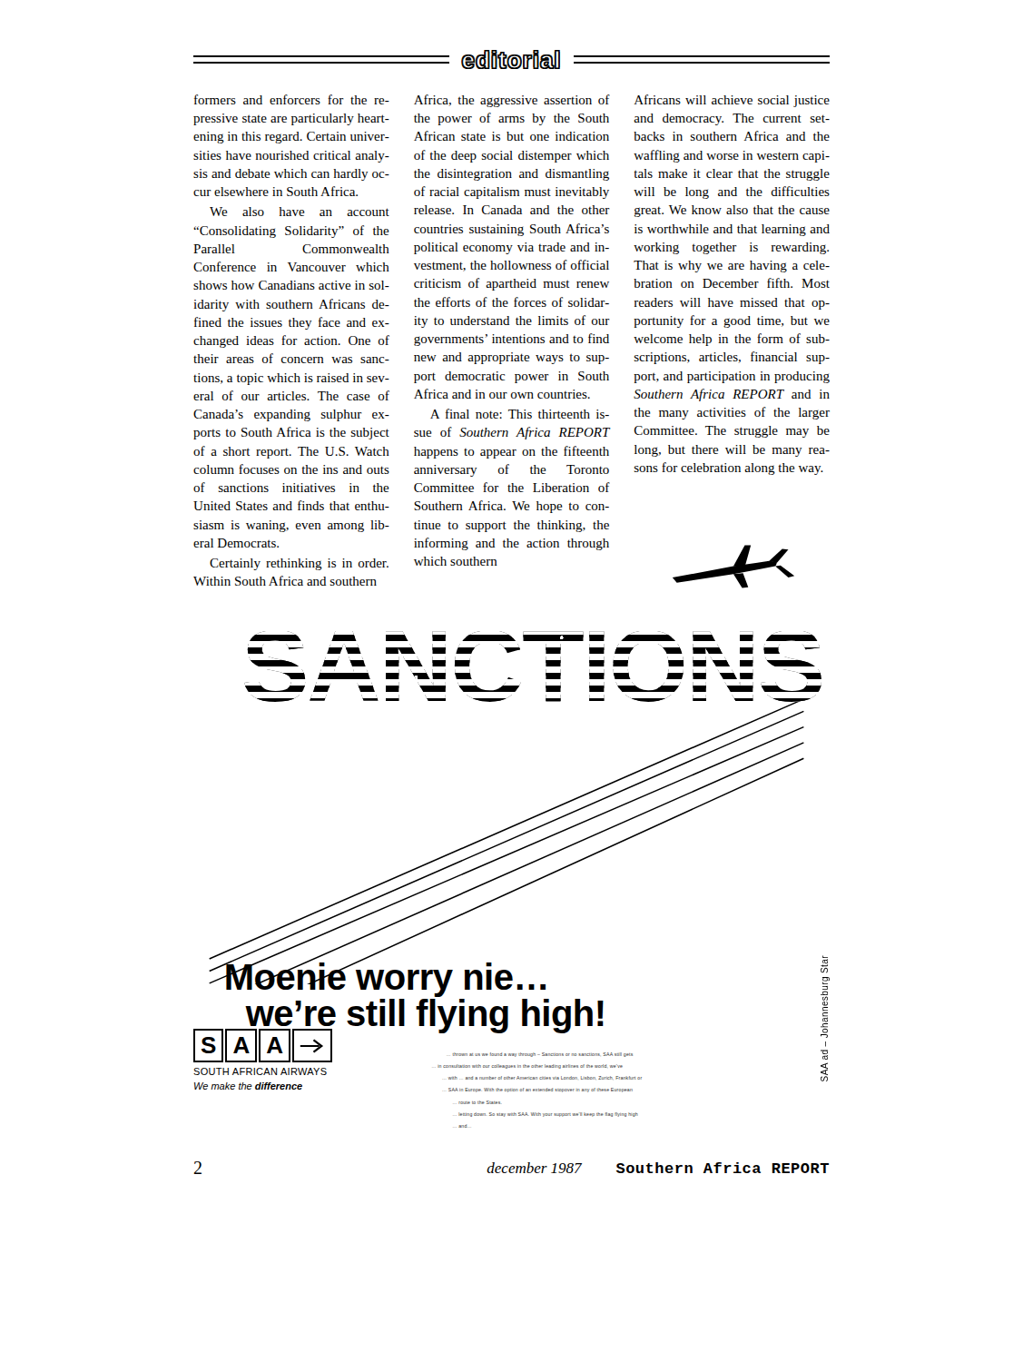editorial
formers and enforcers for the repressive state are particularly heartening in this regard. Certain universities have nourished critical analysis and debate which can hardly occur elsewhere in South Africa.
We also have an account “Consolidating Solidarity” of the Parallel Commonwealth Conference in Vancouver which shows how Canadians active in solidarity with southern Africans defined the issues they face and exchanged ideas for action. One of their areas of concern was sanctions, a topic which is raised in several of our articles. The case of Canada’s expanding sulphur exports to South Africa is the subject of a short report. The U.S. Watch column focuses on the ins and outs of sanctions initiatives in the United States and finds that enthusiasm is waning, even among liberal Democrats.
Certainly rethinking is in order. Within South Africa and southern
Africa, the aggressive assertion of the power of arms by the South African state is but one indication of the deep social distemper which the disintegration and dismantling of racial capitalism must inevitably release. In Canada and the other countries sustaining South Africa’s political economy via trade and investment, the hollowness of official criticism of apartheid must renew the efforts of the forces of solidarity to understand the limits of our governments’ intentions and to find new and appropriate ways to support democratic power in South Africa and in our own countries.
A final note: This thirteenth issue of Southern Africa REPORT happens to appear on the fifteenth anniversary of the Toronto Committee for the Liberation of Southern Africa. We hope to continue to support the thinking, the informing and the action through which southern
Africans will achieve social justice and democracy. The current setbacks in southern Africa and the waffling and worse in western capitals make it clear that the struggle will be long and the difficulties great. We know also that the cause is worthwhile and that learning and working together is rewarding. That is why we are having a celebration on December fifth. Most readers will have missed that opportunity for a good time, but we welcome help in the form of subscriptions, articles, financial support, and participation in producing Southern Africa REPORT and in the many activities of the larger Committee. The struggle may be long, but there will be many reasons for celebration along the way.
SANCTIONS
Moenie worry nie… we’re still flying high!
… thrown at us we found a way through – Sanctions or no sanctions, SAA still gets
… in consultation with our colleagues in the other leading airlines of the world, we’ve
… with … and a number of other American cities via London, Lisbon, Zurich, Frankfurt or
… SAA in Europe. With the option of an extended stopover in any of these European
… route to the States.
… letting down. So stay with SAA. With your support we’ll keep the flag flying high
… and…
S A A
SOUTH AFRICAN AIRWAYS
We make the difference
SAA ad – Johannesburg Star
2
december 1987 Southern Africa REPORT